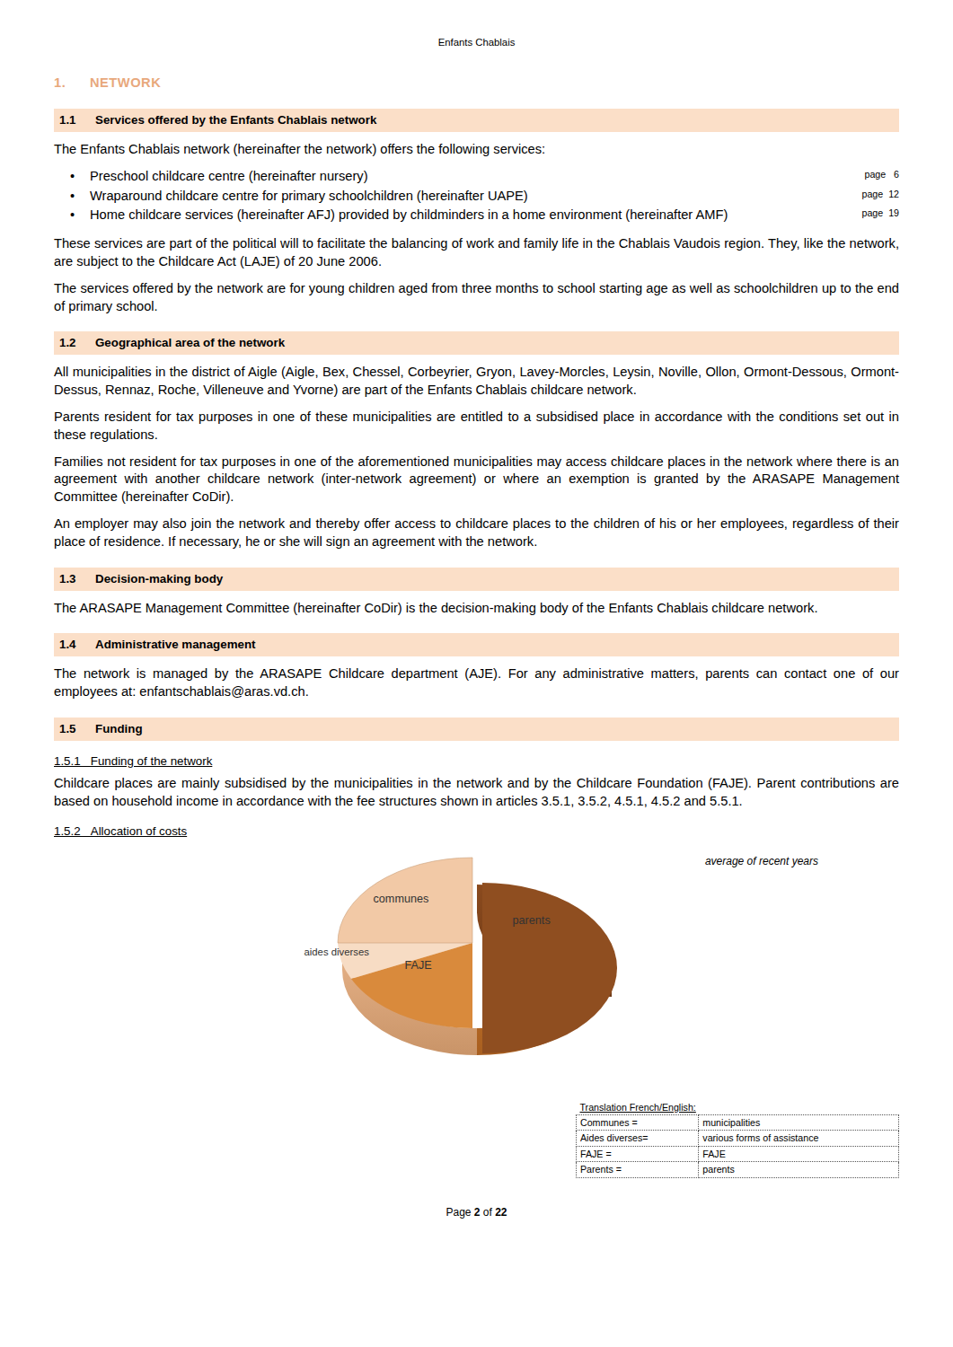Enfants Chablais
1. NETWORK
1.1 Services offered by the Enfants Chablais network
The Enfants Chablais network (hereinafter the network) offers the following services:
page 6 Preschool childcare centre (hereinafter nursery)
page 12 Wraparound childcare centre for primary schoolchildren (hereinafter UAPE)
page 19 Home childcare services (hereinafter AFJ) provided by childminders in a home environment (hereinafter AMF)
These services are part of the political will to facilitate the balancing of work and family life in the Chablais Vaudois region. They, like the network, are subject to the Childcare Act (LAJE) of 20 June 2006.
The services offered by the network are for young children aged from three months to school starting age as well as schoolchildren up to the end of primary school.
1.2 Geographical area of the network
All municipalities in the district of Aigle (Aigle, Bex, Chessel, Corbeyrier, Gryon, Lavey-Morcles, Leysin, Noville, Ollon, Ormont-Dessous, Ormont-Dessus, Rennaz, Roche, Villeneuve and Yvorne) are part of the Enfants Chablais childcare network.
Parents resident for tax purposes in one of these municipalities are entitled to a subsidised place in accordance with the conditions set out in these regulations.
Families not resident for tax purposes in one of the aforementioned municipalities may access childcare places in the network where there is an agreement with another childcare network (inter-network agreement) or where an exemption is granted by the ARASAPE Management Committee (hereinafter CoDir).
An employer may also join the network and thereby offer access to childcare places to the children of his or her employees, regardless of their place of residence. If necessary, he or she will sign an agreement with the network.
1.3 Decision-making body
The ARASAPE Management Committee (hereinafter CoDir) is the decision-making body of the Enfants Chablais childcare network.
1.4 Administrative management
The network is managed by the ARASAPE Childcare department (AJE). For any administrative matters, parents can contact one of our employees at: enfantschablais@aras.vd.ch.
1.5 Funding
1.5.1 Funding of the network
Childcare places are mainly subsidised by the municipalities in the network and by the Childcare Foundation (FAJE). Parent contributions are based on household income in accordance with the fee structures shown in articles 3.5.1, 3.5.2, 4.5.1, 4.5.2 and 5.5.1.
1.5.2 Allocation of costs
average of recent years
communes parents aides diverses FAJE
| Translation French/English: |
| Communes = | municipalities |
| Aides diverses= | various forms of assistance |
| FAJE = | FAJE |
| Parents = | parents |
Page 2 of 22